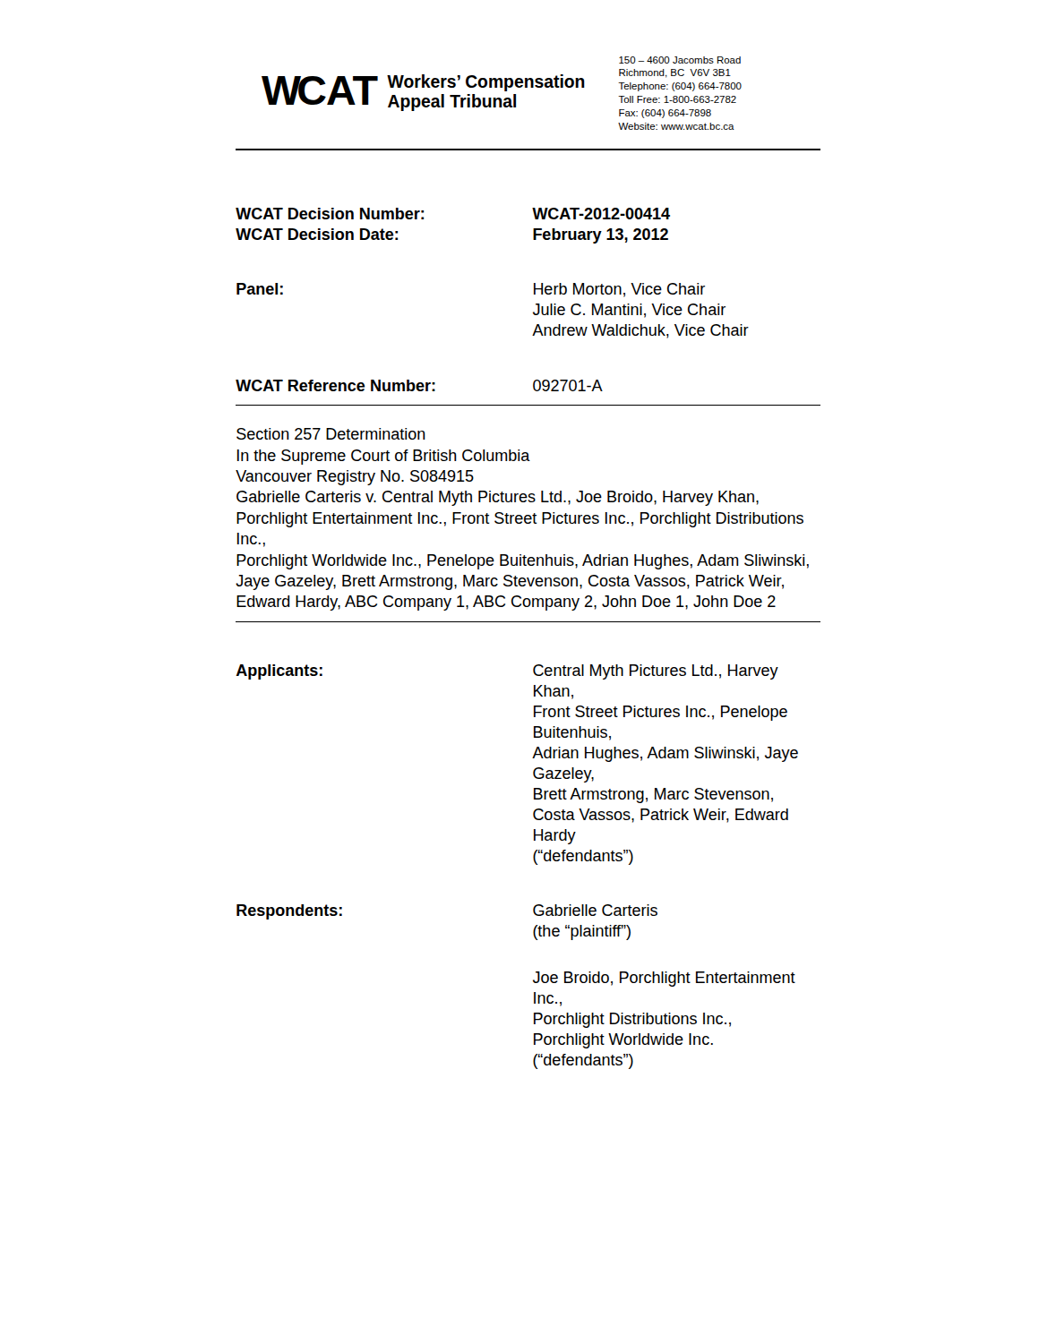WCAT
Workers’ Compensation
Appeal Tribunal
150 – 4600 Jacombs Road
Richmond, BC V6V 3B1
Telephone: (604) 664-7800
Toll Free: 1-800-663-2782
Fax: (604) 664-7898
Website: www.wcat.bc.ca
| WCAT Decision Number: | WCAT-2012-00414 |
| WCAT Decision Date: | February 13, 2012 |
| Panel: | Herb Morton, Vice Chair Julie C. Mantini, Vice Chair Andrew Waldichuk, Vice Chair |
| WCAT Reference Number: | 092701-A |
Section 257 Determination
In the Supreme Court of British Columbia
Vancouver Registry No. S084915
Gabrielle Carteris v. Central Myth Pictures Ltd., Joe Broido, Harvey Khan,
Porchlight Entertainment Inc., Front Street Pictures Inc., Porchlight Distributions Inc.,
Porchlight Worldwide Inc., Penelope Buitenhuis, Adrian Hughes, Adam Sliwinski,
Jaye Gazeley, Brett Armstrong, Marc Stevenson, Costa Vassos, Patrick Weir,
Edward Hardy, ABC Company 1, ABC Company 2, John Doe 1, John Doe 2
| Applicants: | Central Myth Pictures Ltd., Harvey Khan, Front Street Pictures Inc., Penelope Buitenhuis, Adrian Hughes, Adam Sliwinski, Jaye Gazeley, Brett Armstrong, Marc Stevenson, Costa Vassos, Patrick Weir, Edward Hardy (“defendants”) |
| Respondents: | Gabrielle Carteris (the “plaintiff”) Joe Broido, Porchlight Entertainment Inc., Porchlight Distributions Inc., Porchlight Worldwide Inc. (“defendants”) |